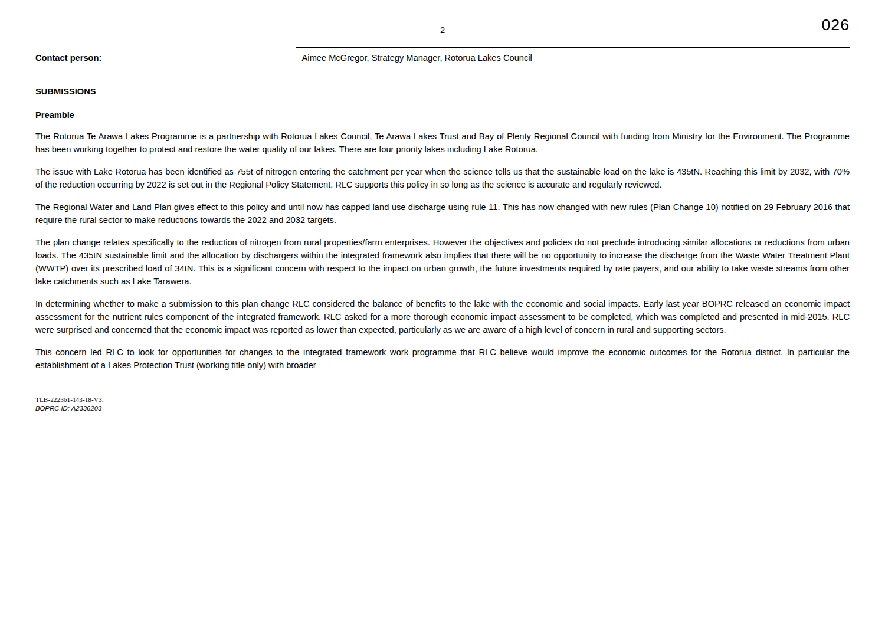2
026
| Contact person: | Aimee McGregor, Strategy Manager, Rotorua Lakes Council |
SUBMISSIONS
Preamble
The Rotorua Te Arawa Lakes Programme is a partnership with Rotorua Lakes Council, Te Arawa Lakes Trust and Bay of Plenty Regional Council with funding from Ministry for the Environment. The Programme has been working together to protect and restore the water quality of our lakes. There are four priority lakes including Lake Rotorua.
The issue with Lake Rotorua has been identified as 755t of nitrogen entering the catchment per year when the science tells us that the sustainable load on the lake is 435tN. Reaching this limit by 2032, with 70% of the reduction occurring by 2022 is set out in the Regional Policy Statement. RLC supports this policy in so long as the science is accurate and regularly reviewed.
The Regional Water and Land Plan gives effect to this policy and until now has capped land use discharge using rule 11. This has now changed with new rules (Plan Change 10) notified on 29 February 2016 that require the rural sector to make reductions towards the 2022 and 2032 targets.
The plan change relates specifically to the reduction of nitrogen from rural properties/farm enterprises. However the objectives and policies do not preclude introducing similar allocations or reductions from urban loads. The 435tN sustainable limit and the allocation by dischargers within the integrated framework also implies that there will be no opportunity to increase the discharge from the Waste Water Treatment Plant (WWTP) over its prescribed load of 34tN. This is a significant concern with respect to the impact on urban growth, the future investments required by rate payers, and our ability to take waste streams from other lake catchments such as Lake Tarawera.
In determining whether to make a submission to this plan change RLC considered the balance of benefits to the lake with the economic and social impacts. Early last year BOPRC released an economic impact assessment for the nutrient rules component of the integrated framework. RLC asked for a more thorough economic impact assessment to be completed, which was completed and presented in mid-2015. RLC were surprised and concerned that the economic impact was reported as lower than expected, particularly as we are aware of a high level of concern in rural and supporting sectors.
This concern led RLC to look for opportunities for changes to the integrated framework work programme that RLC believe would improve the economic outcomes for the Rotorua district. In particular the establishment of a Lakes Protection Trust (working title only) with broader
TLB-222361-143-18-V3:
BOPRC ID: A2336203